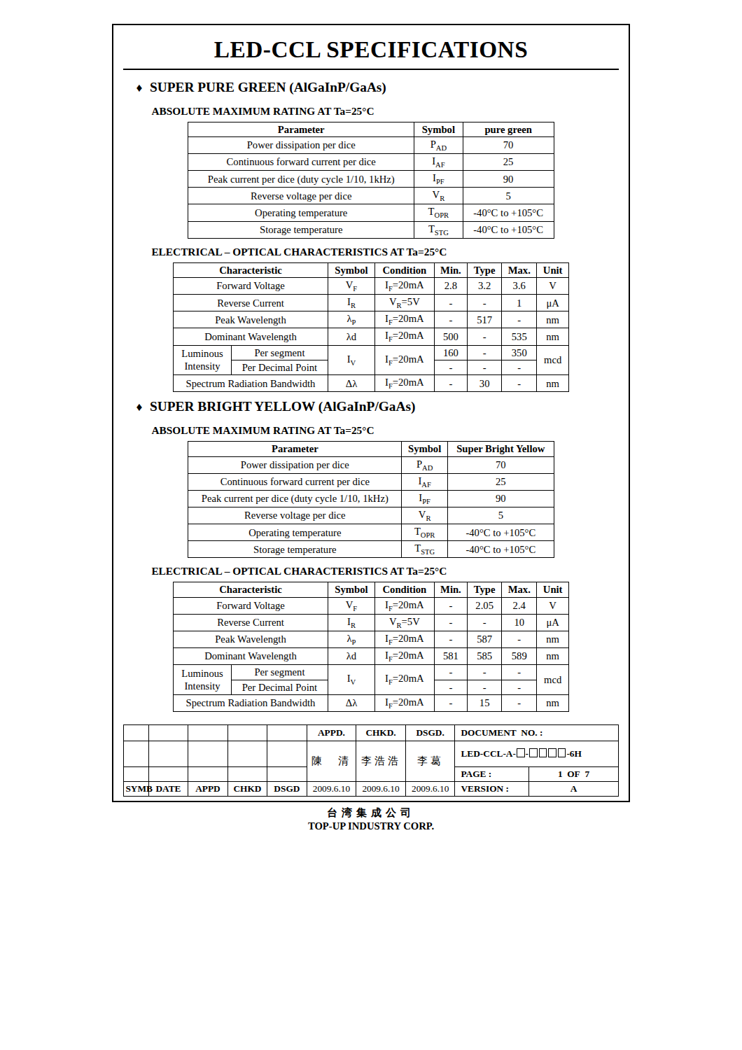LED-CCL SPECIFICATIONS
♦ SUPER PURE GREEN (AlGaInP/GaAs)
ABSOLUTE MAXIMUM RATING AT Ta=25°C
| Parameter | Symbol | pure green |
| --- | --- | --- |
| Power dissipation per dice | P AD | 70 |
| Continuous forward current per dice | I AF | 25 |
| Peak current per dice (duty cycle 1/10, 1kHz) | I PF | 90 |
| Reverse voltage per dice | V R | 5 |
| Operating temperature | T OPR | -40°C to +105°C |
| Storage temperature | T STG | -40°C to +105°C |
ELECTRICAL – OPTICAL CHARACTERISTICS AT Ta=25°C
| Characteristic | Symbol | Condition | Min. | Type | Max. | Unit |
| --- | --- | --- | --- | --- | --- | --- |
| Forward Voltage | V F | I F =20mA | 2.8 | 3.2 | 3.6 | V |
| Reverse Current | I R | V R =5V | - | - | 1 | μA |
| Peak Wavelength | λ P | I F =20mA | - | 517 | - | nm |
| Dominant Wavelength | λd | I F =20mA | 500 | - | 535 | nm |
| Luminous Intensity | Per segment | I V | I F =20mA | 160 | - | 350 | mcd |
| Per Decimal Point | - | - | - |
| Spectrum Radiation Bandwidth | Δλ | I F =20mA | - | 30 | - | nm |
♦ SUPER BRIGHT YELLOW (AlGaInP/GaAs)
ABSOLUTE MAXIMUM RATING AT Ta=25°C
| Parameter | Symbol | Super Bright Yellow |
| --- | --- | --- |
| Power dissipation per dice | P AD | 70 |
| Continuous forward current per dice | I AF | 25 |
| Peak current per dice (duty cycle 1/10, 1kHz) | I PF | 90 |
| Reverse voltage per dice | V R | 5 |
| Operating temperature | T OPR | -40°C to +105°C |
| Storage temperature | T STG | -40°C to +105°C |
ELECTRICAL – OPTICAL CHARACTERISTICS AT Ta=25°C
| Characteristic | Symbol | Condition | Min. | Type | Max. | Unit |
| --- | --- | --- | --- | --- | --- | --- |
| Forward Voltage | V F | I F =20mA | - | 2.05 | 2.4 | V |
| Reverse Current | I R | V R =5V | - | - | 10 | μA |
| Peak Wavelength | λ P | I F =20mA | - | 587 | - | nm |
| Dominant Wavelength | λd | I F =20mA | 581 | 585 | 589 | nm |
| Luminous Intensity | Per segment | I V | I F =20mA | - | - | - | mcd |
| Per Decimal Point | - | - | - |
| Spectrum Radiation Bandwidth | Δλ | I F =20mA | - | 15 | - | nm |
| | | | | | APPD. | CHKD. | DSGD. | DOCUMENT NO. : |
| | | | | | 陳 清 | 李浩浩 | 李葛 | LED-CCL-A- - -6H |
| | | | | | PAGE : | 1 OF 7 |
| SYMB | DATE | APPD | CHKD | DSGD | 2009.6.10 | 2009.6.10 | 2009.6.10 | VERSION : | A |
台湾集成公司 TOP-UP INDUSTRY CORP.